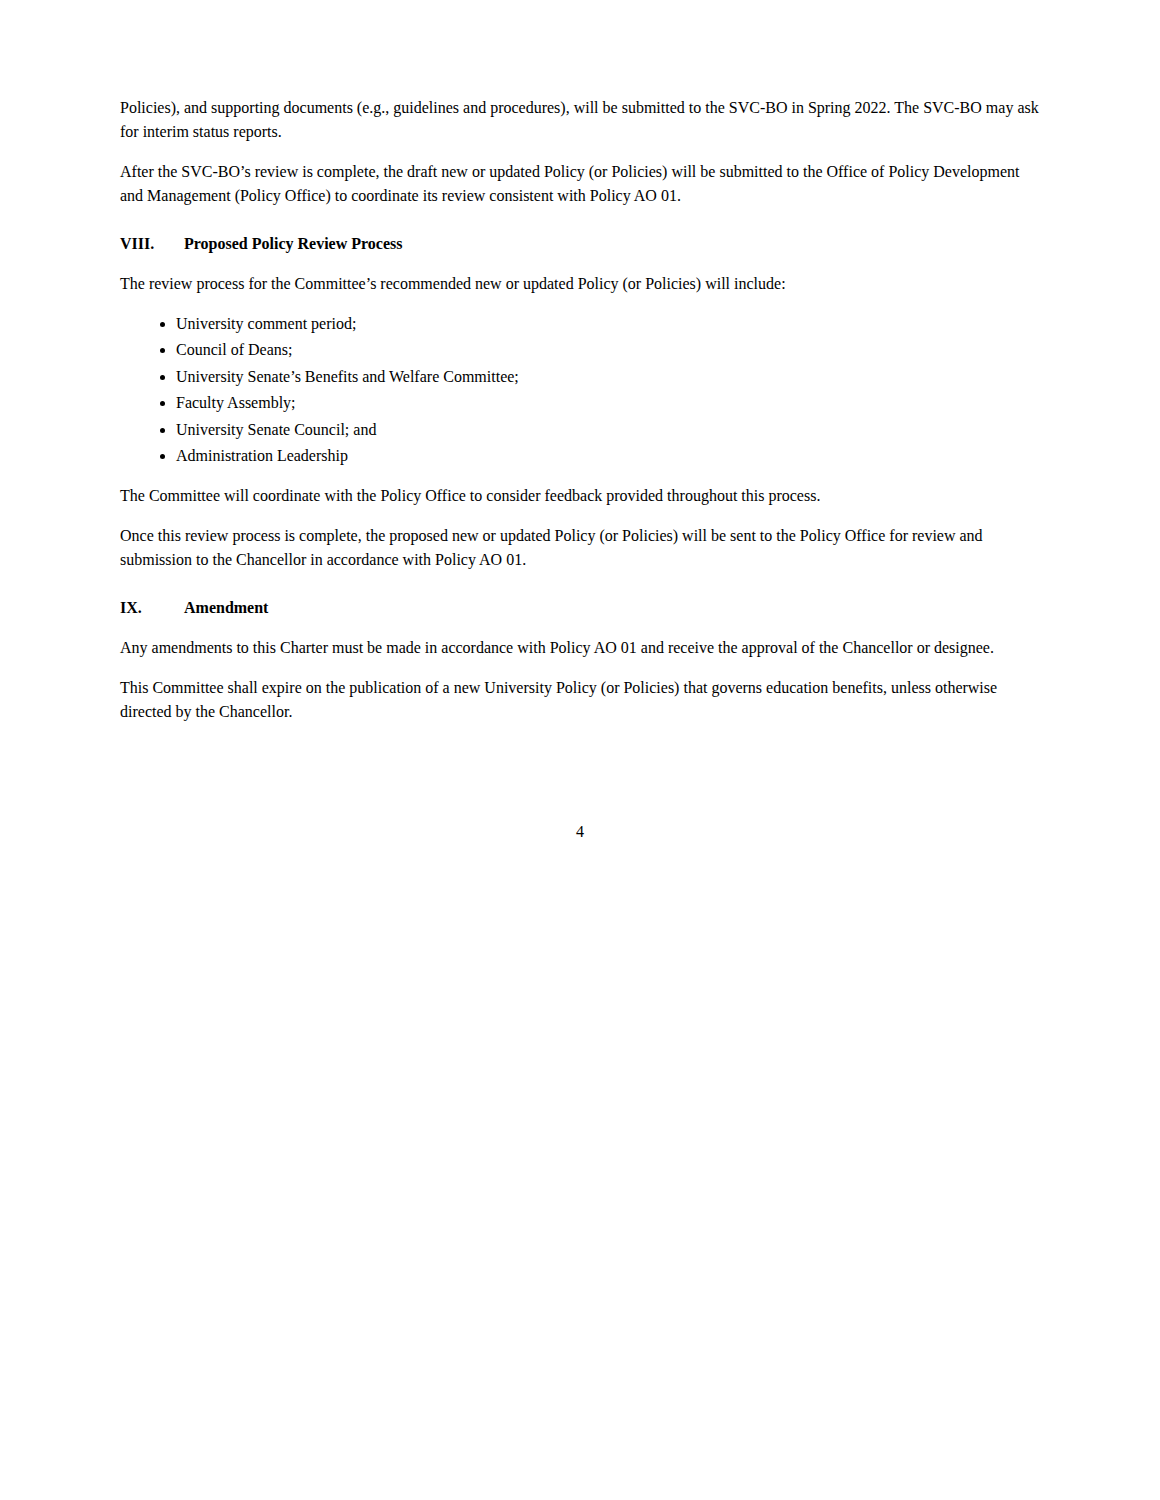Policies), and supporting documents (e.g., guidelines and procedures), will be submitted to the SVC-BO in Spring 2022. The SVC-BO may ask for interim status reports.
After the SVC-BO’s review is complete, the draft new or updated Policy (or Policies) will be submitted to the Office of Policy Development and Management (Policy Office) to coordinate its review consistent with Policy AO 01.
VIII. Proposed Policy Review Process
The review process for the Committee’s recommended new or updated Policy (or Policies) will include:
University comment period;
Council of Deans;
University Senate’s Benefits and Welfare Committee;
Faculty Assembly;
University Senate Council; and
Administration Leadership
The Committee will coordinate with the Policy Office to consider feedback provided throughout this process.
Once this review process is complete, the proposed new or updated Policy (or Policies) will be sent to the Policy Office for review and submission to the Chancellor in accordance with Policy AO 01.
IX. Amendment
Any amendments to this Charter must be made in accordance with Policy AO 01 and receive the approval of the Chancellor or designee.
This Committee shall expire on the publication of a new University Policy (or Policies) that governs education benefits, unless otherwise directed by the Chancellor.
4